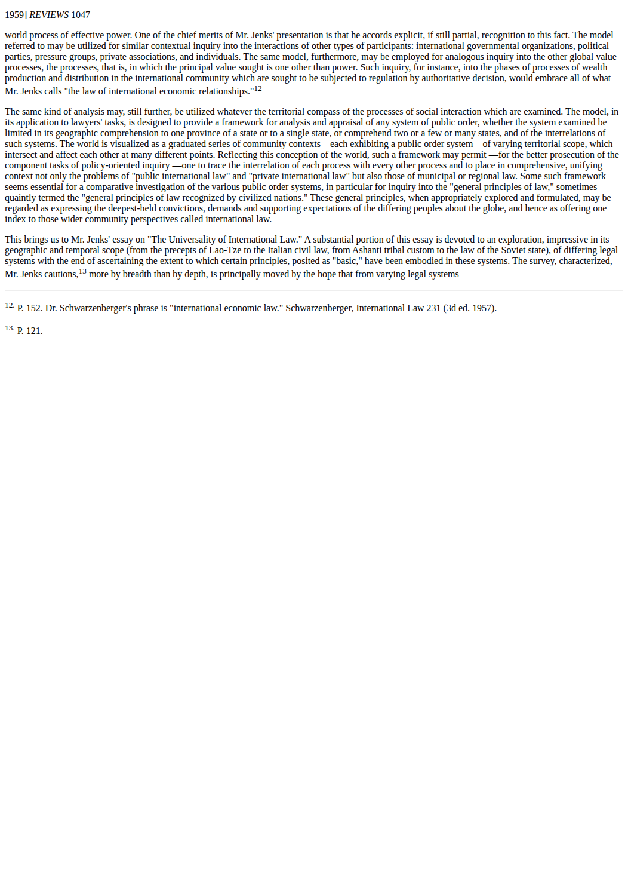1959] REVIEWS 1047
world process of effective power. One of the chief merits of Mr. Jenks' presentation is that he accords explicit, if still partial, recognition to this fact. The model referred to may be utilized for similar contextual inquiry into the interactions of other types of participants: international governmental organizations, political parties, pressure groups, private associations, and individuals. The same model, furthermore, may be employed for analogous inquiry into the other global value processes, the processes, that is, in which the principal value sought is one other than power. Such inquiry, for instance, into the phases of processes of wealth production and distribution in the international community which are sought to be subjected to regulation by authoritative decision, would embrace all of what Mr. Jenks calls "the law of international economic relationships."12
The same kind of analysis may, still further, be utilized whatever the territorial compass of the processes of social interaction which are examined. The model, in its application to lawyers' tasks, is designed to provide a framework for analysis and appraisal of any system of public order, whether the system examined be limited in its geographic comprehension to one province of a state or to a single state, or comprehend two or a few or many states, and of the interrelations of such systems. The world is visualized as a graduated series of community contexts—each exhibiting a public order system—of varying territorial scope, which intersect and affect each other at many different points. Reflecting this conception of the world, such a framework may permit —for the better prosecution of the component tasks of policy-oriented inquiry —one to trace the interrelation of each process with every other process and to place in comprehensive, unifying context not only the problems of "public international law" and "private international law" but also those of municipal or regional law. Some such framework seems essential for a comparative investigation of the various public order systems, in particular for inquiry into the "general principles of law," sometimes quaintly termed the "general principles of law recognized by civilized nations." These general principles, when appropriately explored and formulated, may be regarded as expressing the deepest-held convictions, demands and supporting expectations of the differing peoples about the globe, and hence as offering one index to those wider community perspectives called international law.
This brings us to Mr. Jenks' essay on "The Universality of International Law." A substantial portion of this essay is devoted to an exploration, impressive in its geographic and temporal scope (from the precepts of Lao-Tze to the Italian civil law, from Ashanti tribal custom to the law of the Soviet state), of differing legal systems with the end of ascertaining the extent to which certain principles, posited as "basic," have been embodied in these systems. The survey, characterized, Mr. Jenks cautions,13 more by breadth than by depth, is principally moved by the hope that from varying legal systems
12. P. 152. Dr. Schwarzenberger's phrase is "international economic law." Schwarzenberger, International Law 231 (3d ed. 1957).
13. P. 121.